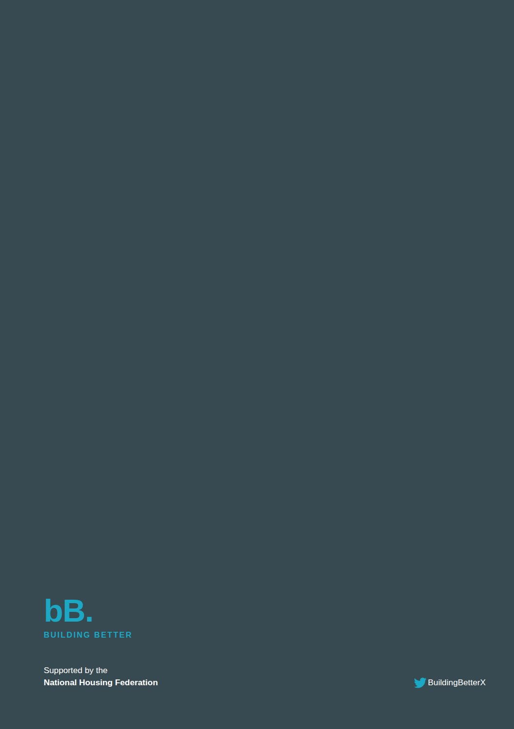bB.
Building Better
Supported by the National Housing Federation
BuildingBetterX